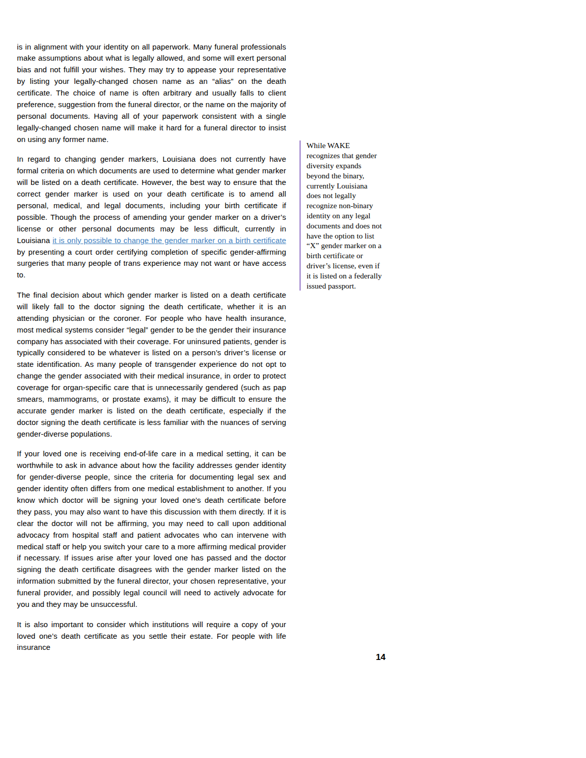is in alignment with your identity on all paperwork. Many funeral professionals make assumptions about what is legally allowed, and some will exert personal bias and not fulfill your wishes. They may try to appease your representative by listing your legally-changed chosen name as an “alias” on the death certificate. The choice of name is often arbitrary and usually falls to client preference, suggestion from the funeral director, or the name on the majority of personal documents. Having all of your paperwork consistent with a single legally-changed chosen name will make it hard for a funeral director to insist on using any former name.
In regard to changing gender markers, Louisiana does not currently have formal criteria on which documents are used to determine what gender marker will be listed on a death certificate. However, the best way to ensure that the correct gender marker is used on your death certificate is to amend all personal, medical, and legal documents, including your birth certificate if possible. Though the process of amending your gender marker on a driver’s license or other personal documents may be less difficult, currently in Louisiana it is only possible to change the gender marker on a birth certificate by presenting a court order certifying completion of specific gender-affirming surgeries that many people of trans experience may not want or have access to.
The final decision about which gender marker is listed on a death certificate will likely fall to the doctor signing the death certificate, whether it is an attending physician or the coroner. For people who have health insurance, most medical systems consider “legal” gender to be the gender their insurance company has associated with their coverage. For uninsured patients, gender is typically considered to be whatever is listed on a person’s driver’s license or state identification. As many people of transgender experience do not opt to change the gender associated with their medical insurance, in order to protect coverage for organ-specific care that is unnecessarily gendered (such as pap smears, mammograms, or prostate exams), it may be difficult to ensure the accurate gender marker is listed on the death certificate, especially if the doctor signing the death certificate is less familiar with the nuances of serving gender-diverse populations.
If your loved one is receiving end-of-life care in a medical setting, it can be worthwhile to ask in advance about how the facility addresses gender identity for gender-diverse people, since the criteria for documenting legal sex and gender identity often differs from one medical establishment to another. If you know which doctor will be signing your loved one’s death certificate before they pass, you may also want to have this discussion with them directly. If it is clear the doctor will not be affirming, you may need to call upon additional advocacy from hospital staff and patient advocates who can intervene with medical staff or help you switch your care to a more affirming medical provider if necessary. If issues arise after your loved one has passed and the doctor signing the death certificate disagrees with the gender marker listed on the information submitted by the funeral director, your chosen representative, your funeral provider, and possibly legal council will need to actively advocate for you and they may be unsuccessful.
It is also important to consider which institutions will require a copy of your loved one’s death certificate as you settle their estate. For people with life insurance
While WAKE recognizes that gender diversity expands beyond the binary, currently Louisiana does not legally recognize non-binary identity on any legal documents and does not have the option to list “X” gender marker on a birth certificate or driver’s license, even if it is listed on a federally issued passport.
14